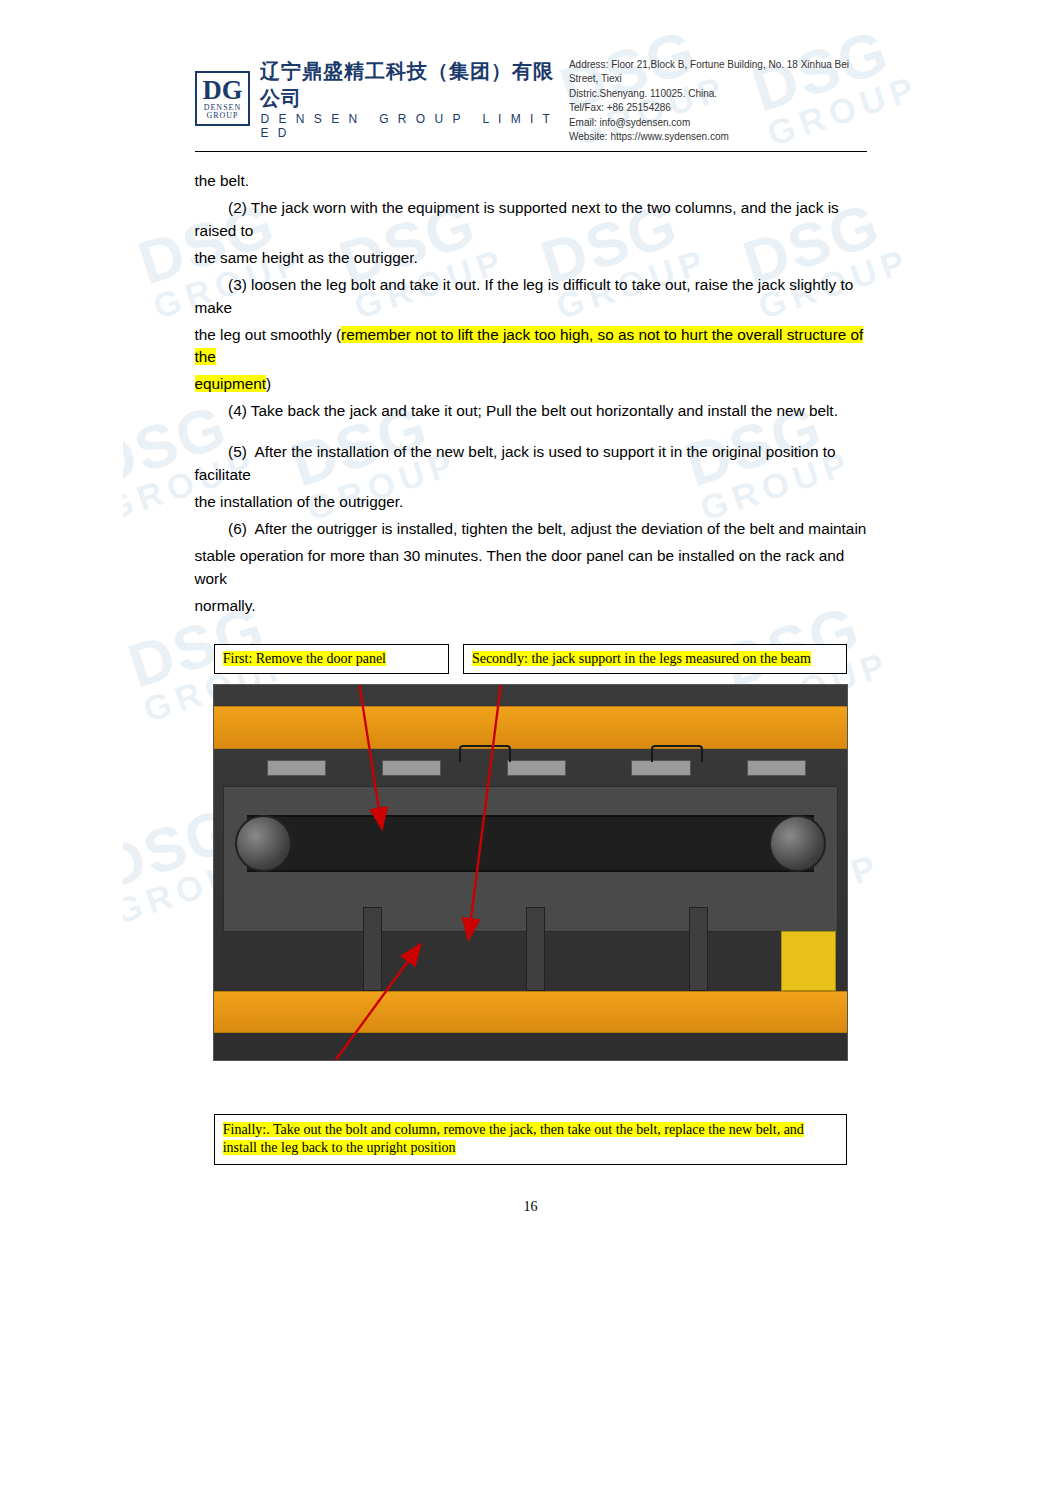DSGGROUP
DSGGROUP
DSGGROUP
DSGGROUP
DSGGROUP
DSGGROUP
DSGGROUP
DSGGROUP
DSGGROUP
DSGGROUP
DSGGROUP
DSGGROUP
DSGGROUP
DSGGROUP
DSGGROUP
DSGGROUP
DSGGROUP
DG DENSEN
GROUP
辽宁鼎盛精工科技（集团）有限公司
D E N S E N G R O U P L I M I T E D
Address: Floor 21,Block B, Fortune Building, No. 18 Xinhua Bei Street, Tiexi
Distric.Shenyang. 110025. China.
Tel/Fax: +86 25154286
Email: info@sydensen.com
Website: https://www.sydensen.com
the belt.
(2) The jack worn with the equipment is supported next to the two columns, and the jack is raised to
the same height as the outrigger.
(3) loosen the leg bolt and take it out. If the leg is difficult to take out, raise the jack slightly to make
the leg out smoothly (remember not to lift the jack too high, so as not to hurt the overall structure of the
equipment)
(4) Take back the jack and take it out; Pull the belt out horizontally and install the new belt.
(5) After the installation of the new belt, jack is used to support it in the original position to facilitate
the installation of the outrigger.
(6) After the outrigger is installed, tighten the belt, adjust the deviation of the belt and maintain
stable operation for more than 30 minutes. Then the door panel can be installed on the rack and work
normally.
First: Remove the door panel
Secondly: the jack support in the legs measured on the beam
Finally:. Take out the bolt and column, remove the jack, then take out the belt, replace the new belt, and install the leg back to the upright position
16